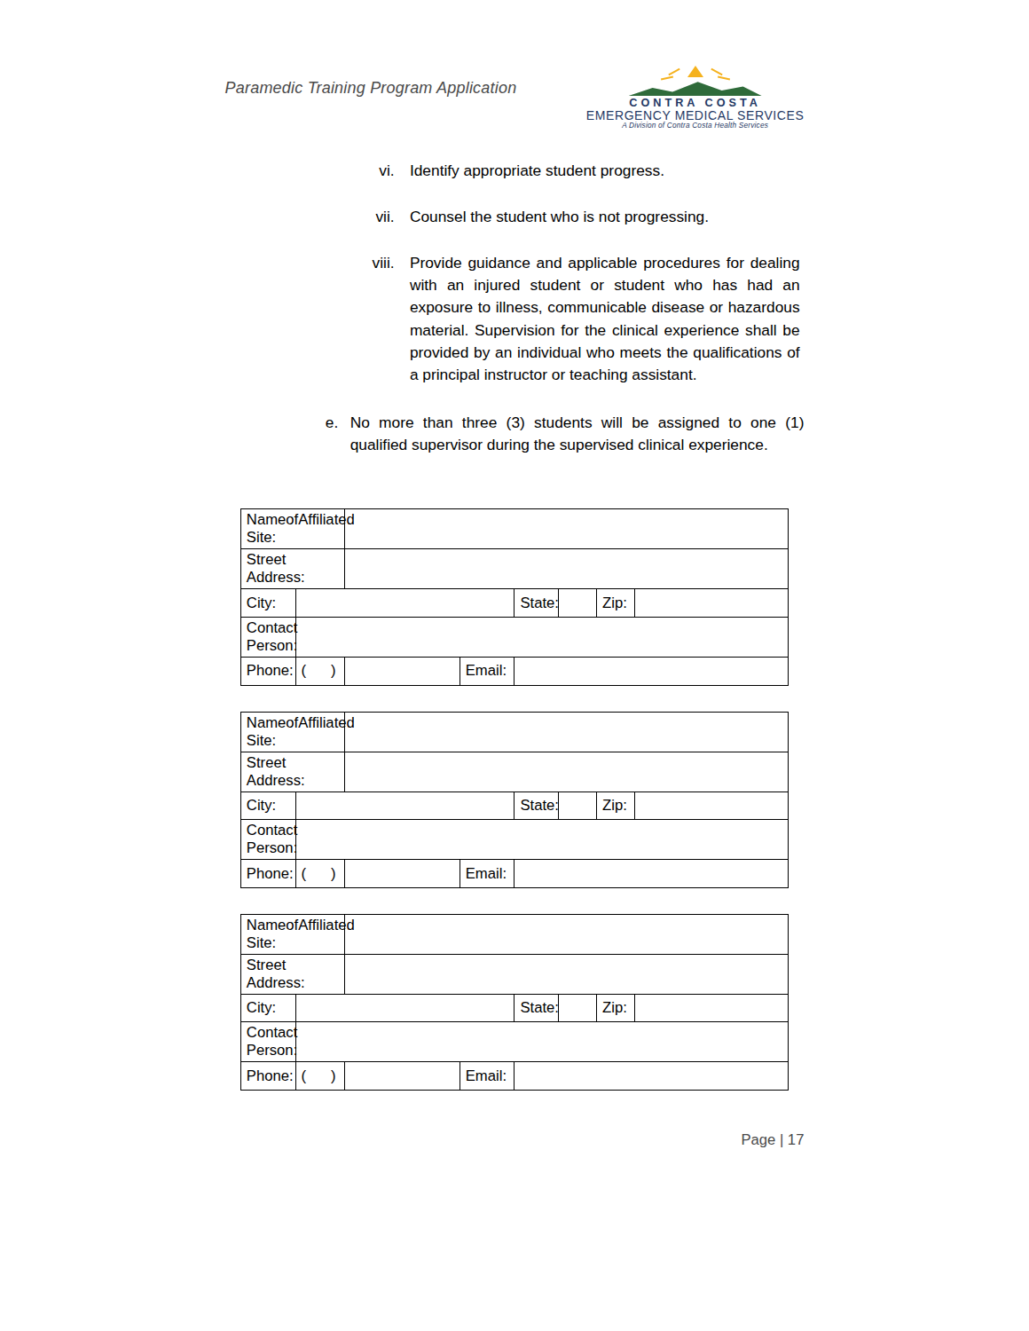Paramedic Training Program Application
CONTRA COSTA
EMERGENCY MEDICAL SERVICES
A Division of Contra Costa Health Services
vi.
Identify appropriate student progress.
vii.
Counsel the student who is not progressing.
viii.
Provide guidance and applicable procedures for dealing with an injured student or student who has had an exposure to illness, communicable disease or hazardous material. Supervision for the clinical experience shall be provided by an individual who meets the qualifications of a principal instructor or teaching assistant.
e.
No more than three (3) students will be assigned to one (1) qualified supervisor during the supervised clinical experience.
| Name of Affiliated Site: | |
| Street Address: | |
| City: | | State: | | Zip: | |
| Contact Person: | |
| Phone: | ( ) | | Email: | |
| Name of Affiliated Site: | |
| Street Address: | |
| City: | | State: | | Zip: | |
| Contact Person: | |
| Phone: | ( ) | | Email: | |
| Name of Affiliated Site: | |
| Street Address: | |
| City: | | State: | | Zip: | |
| Contact Person: | |
| Phone: | ( ) | | Email: | |
Page | 17